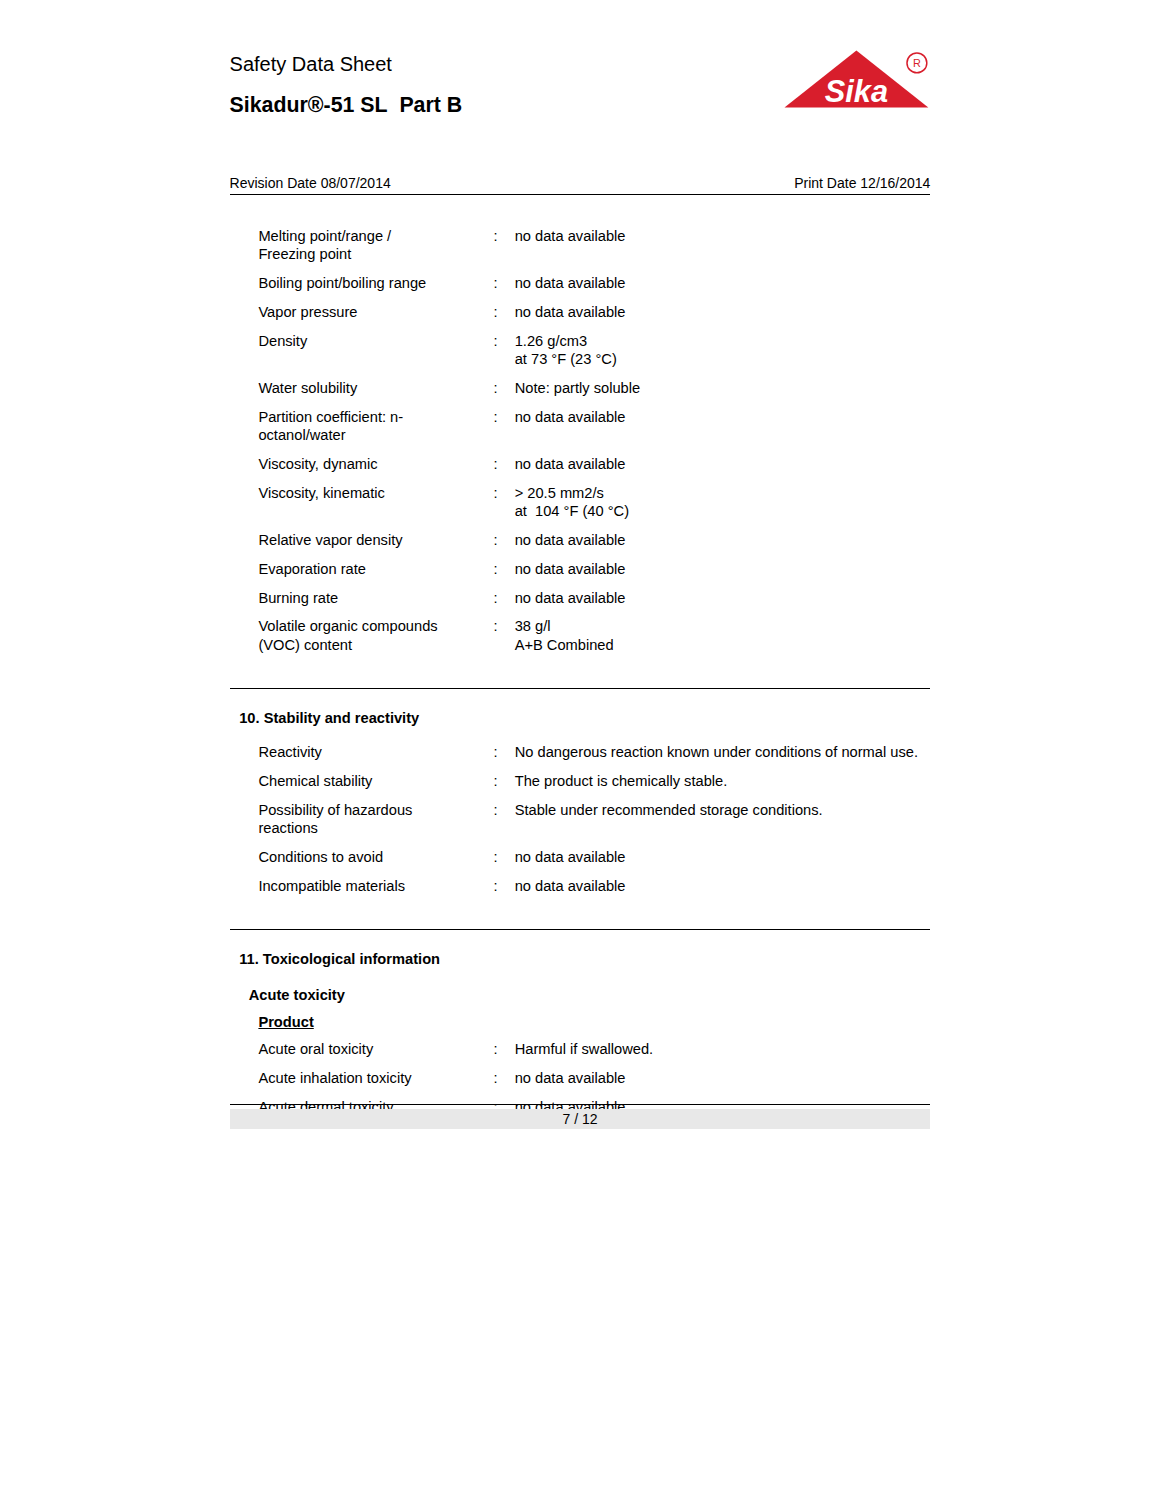Sika R
Safety Data Sheet
Sikadur®-51 SL Part B
Revision Date 08/07/2014 Print Date 12/16/2014
| Melting point/range / Freezing point | : | no data available |
| Boiling point/boiling range | : | no data available |
| Vapor pressure | : | no data available |
| Density | : | 1.26 g/cm3 at 73 °F (23 °C) |
| Water solubility | : | Note: partly soluble |
| Partition coefficient: n- octanol/water | : | no data available |
| Viscosity, dynamic | : | no data available |
| Viscosity, kinematic | : | > 20.5 mm2/s at 104 °F (40 °C) |
| Relative vapor density | : | no data available |
| Evaporation rate | : | no data available |
| Burning rate | : | no data available |
| Volatile organic compounds (VOC) content | : | 38 g/l A+B Combined |
10. Stability and reactivity
| Reactivity | : | No dangerous reaction known under conditions of normal use. |
| Chemical stability | : | The product is chemically stable. |
| Possibility of hazardous reactions | : | Stable under recommended storage conditions. |
| Conditions to avoid | : | no data available |
| Incompatible materials | : | no data available |
11. Toxicological information
Acute toxicity
Product
| Acute oral toxicity | : | Harmful if swallowed. |
| Acute inhalation toxicity | : | no data available |
| Acute dermal toxicity | : | no data available |
7 / 12